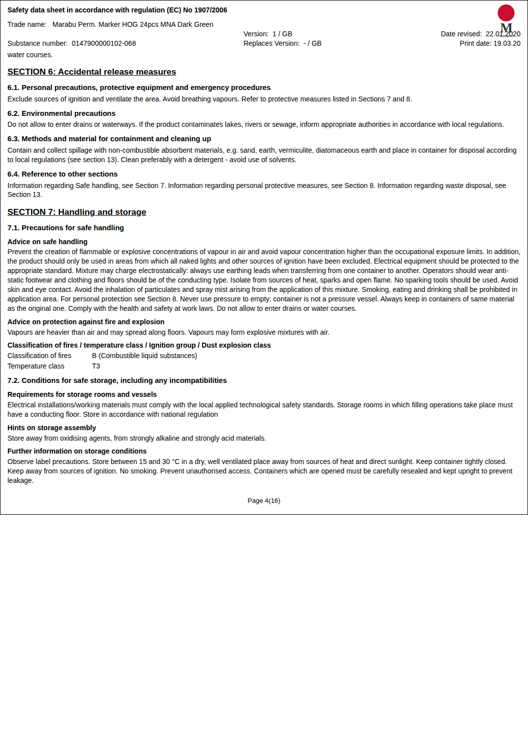M
Marabu
Safety data sheet in accordance with regulation (EC) No 1907/2006
| Trade name: Marabu Perm. Marker HOG 24pcs MNA Dark Green | | |
| | Version: 1 / GB | Date revised: 22.01.2020 |
| Substance number: 0147900000102-068 | Replaces Version: - / GB | Print date: 19.03.20 |
water courses.
SECTION 6: Accidental release measures
6.1. Personal precautions, protective equipment and emergency procedures
Exclude sources of ignition and ventilate the area. Avoid breathing vapours. Refer to protective measures listed in Sections 7 and 8.
6.2. Environmental precautions
Do not allow to enter drains or waterways. If the product contaminates lakes, rivers or sewage, inform appropriate authorities in accordance with local regulations.
6.3. Methods and material for containment and cleaning up
Contain and collect spillage with non-combustible absorbent materials, e.g. sand, earth, vermiculite, diatomaceous earth and place in container for disposal according to local regulations (see section 13). Clean preferably with a detergent - avoid use of solvents.
6.4. Reference to other sections
Information regarding Safe handling, see Section 7. Information regarding personal protective measures, see Section 8. Information regarding waste disposal, see Section 13.
SECTION 7: Handling and storage
7.1. Precautions for safe handling
Advice on safe handling
Prevent the creation of flammable or explosive concentrations of vapour in air and avoid vapour concentration higher than the occupational exposure limits. In addition, the product should only be used in areas from which all naked lights and other sources of ignition have been excluded. Electrical equipment should be protected to the appropriate standard. Mixture may charge electrostatically: always use earthing leads when transferring from one container to another. Operators should wear anti-static footwear and clothing and floors should be of the conducting type. Isolate from sources of heat, sparks and open flame. No sparking tools should be used. Avoid skin and eye contact. Avoid the inhalation of particulates and spray mist arising from the application of this mixture. Smoking, eating and drinking shall be prohibited in application area. For personal protection see Section 8. Never use pressure to empty: container is not a pressure vessel. Always keep in containers of same material as the original one. Comply with the health and safety at work laws. Do not allow to enter drains or water courses.
Advice on protection against fire and explosion
Vapours are heavier than air and may spread along floors. Vapours may form explosive mixtures with air.
Classification of fires / temperature class / Ignition group / Dust explosion class
Classification of fires B (Combustible liquid substances)
Temperature class T3
7.2. Conditions for safe storage, including any incompatibilities
Requirements for storage rooms and vessels
Electrical installations/working materials must comply with the local applied technological safety standards. Storage rooms in which filling operations take place must have a conducting floor. Store in accordance with national regulation
Hints on storage assembly
Store away from oxidising agents, from strongly alkaline and strongly acid materials.
Further information on storage conditions
Observe label precautions. Store between 15 and 30 °C in a dry, well ventilated place away from sources of heat and direct sunlight. Keep container tightly closed. Keep away from sources of ignition. No smoking. Prevent unauthorised access. Containers which are opened must be carefully resealed and kept upright to prevent leakage.
Page 4(16)